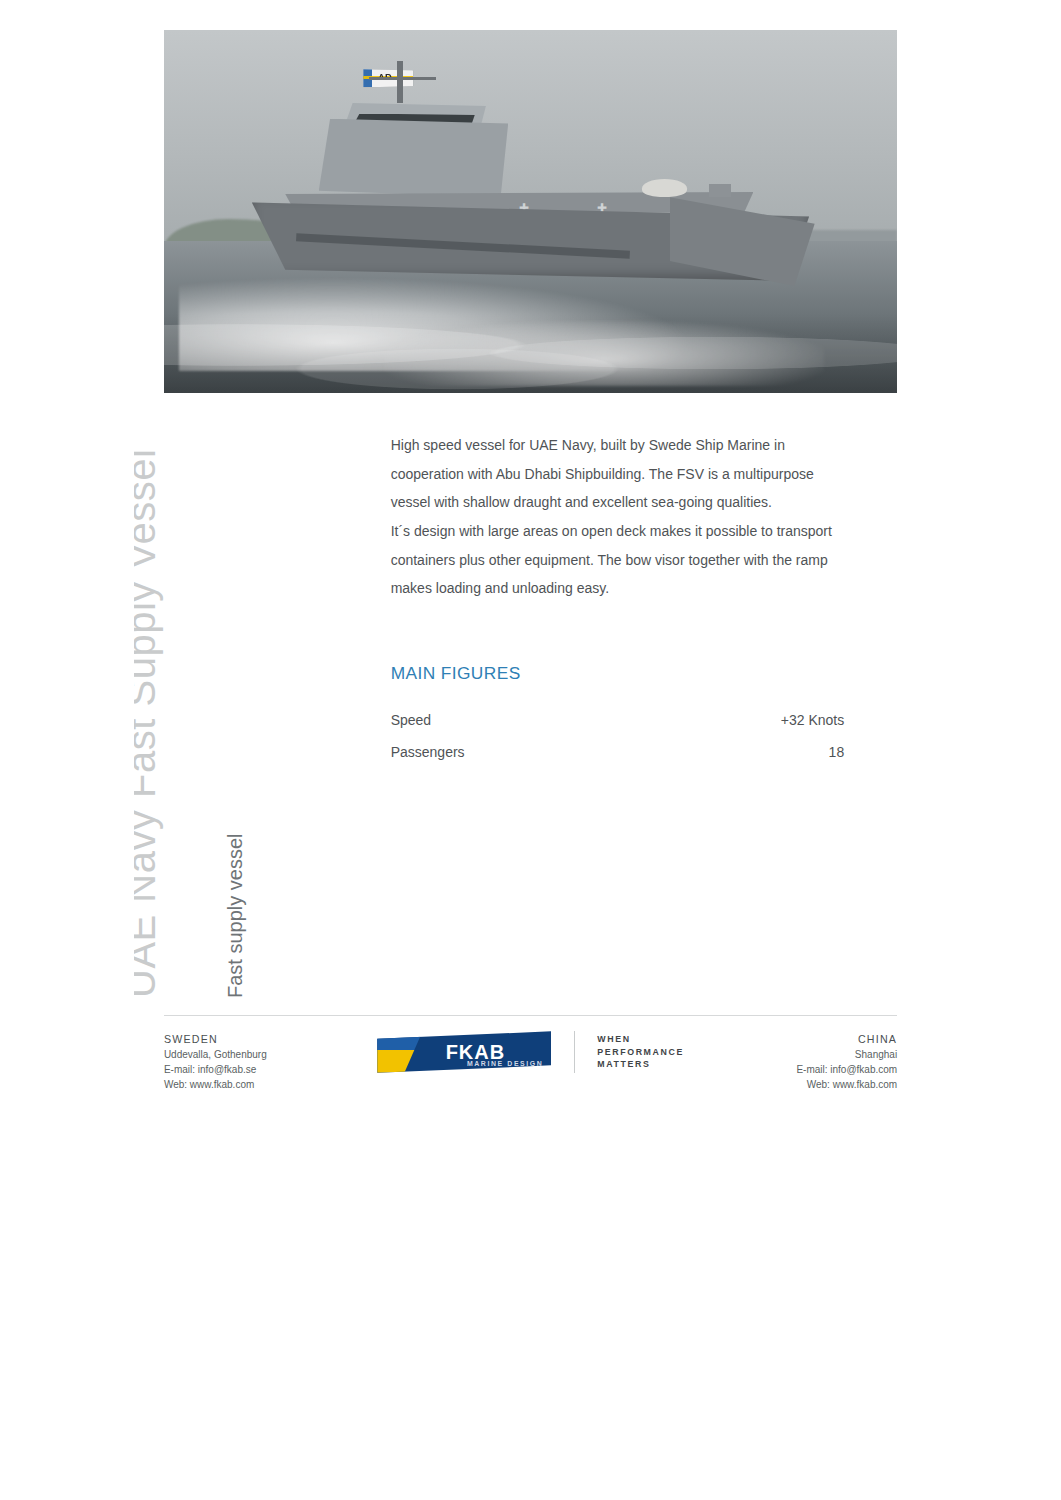VD
✚
✚
UAE Navy Fast Supply Vessel
Fast supply vessel
High speed vessel for UAE Navy, built by Swede Ship Marine in cooperation with Abu Dhabi Shipbuilding. The FSV is a multipurpose vessel with shallow draught and excellent sea-going qualities.
It´s design with large areas on open deck makes it possible to transport containers plus other equipment. The bow visor together with the ramp makes loading and unloading easy.
MAIN FIGURES
| Speed | +32 Knots |
| Passengers | 18 |
SWEDEN
Uddevalla, Gothenburg
E-mail: info@fkab.se
Web: www.fkab.com
FKAB
MARINE DESIGN
When
Performance
Matters
CHINA
Shanghai
E-mail: info@fkab.com
Web: www.fkab.com